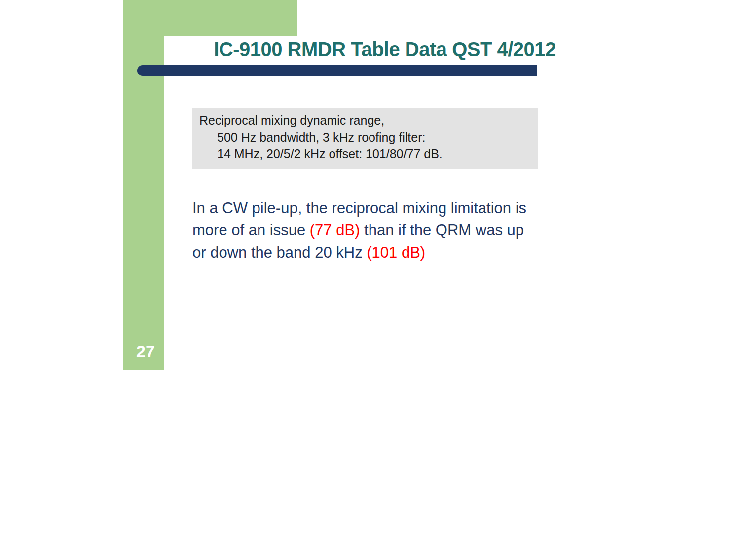IC-9100 RMDR Table Data QST 4/2012
Reciprocal mixing dynamic range,
500 Hz bandwidth, 3 kHz roofing filter:
14 MHz, 20/5/2 kHz offset: 101/80/77 dB.
In a CW pile-up, the reciprocal mixing limitation is more of an issue (77 dB) than if the QRM was up or down the band 20 kHz (101 dB)
27